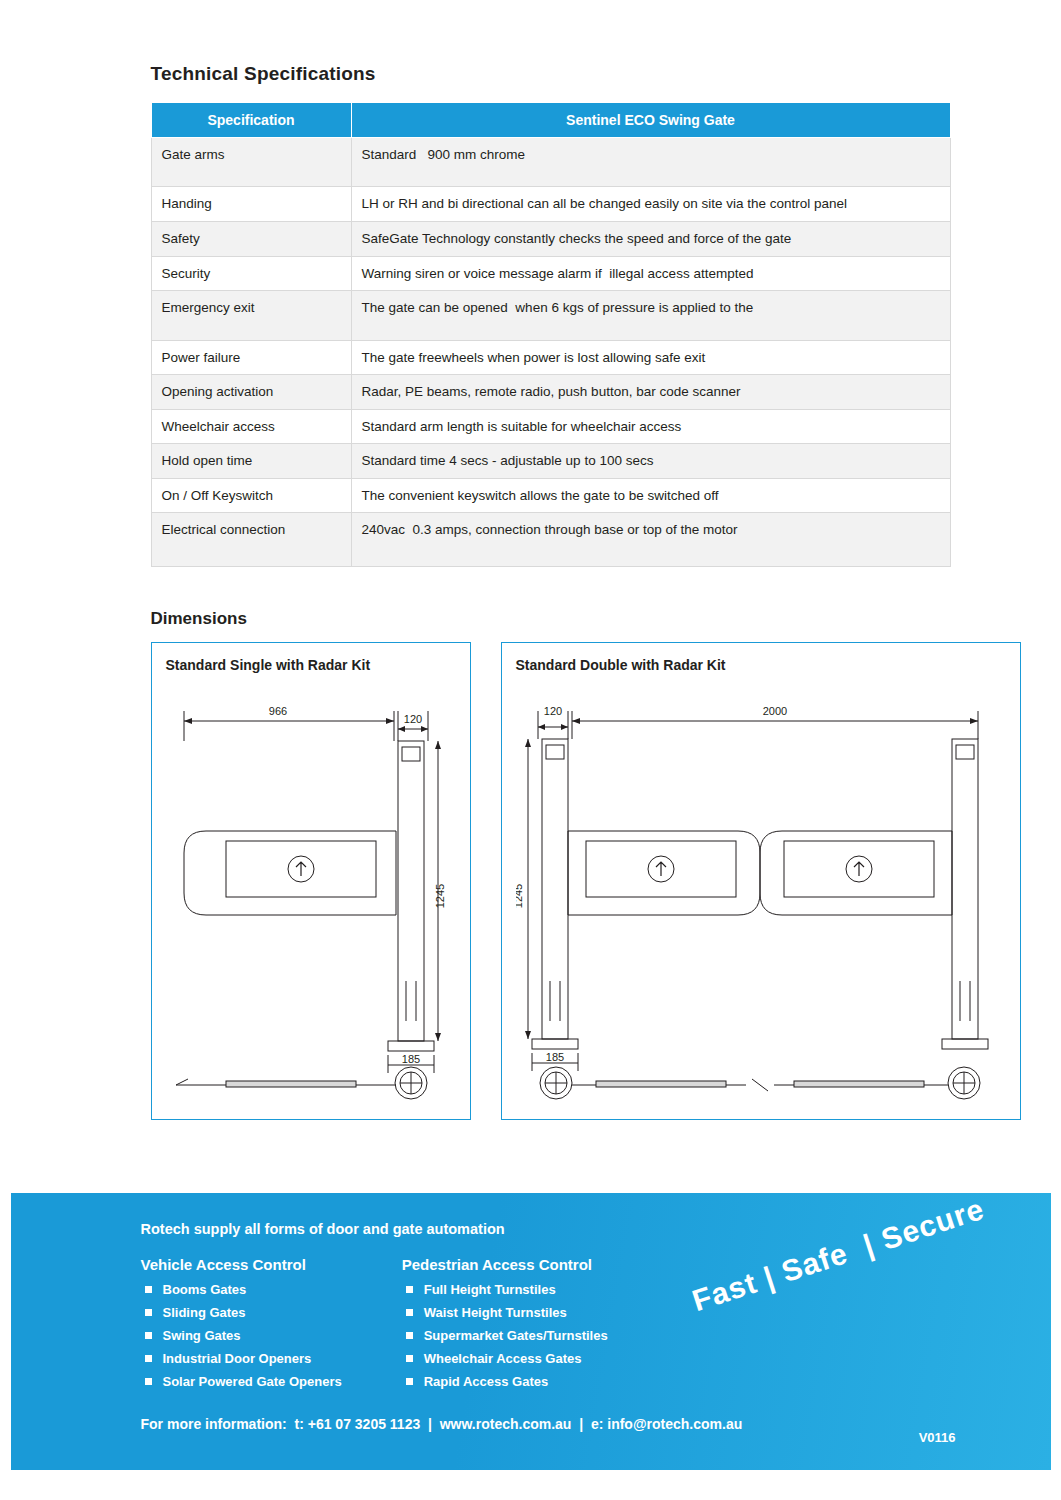Technical Specifications
| Specification | Sentinel ECO Swing Gate |
| --- | --- |
| Gate arms | Standard 900 mm chrome |
| Handing | LH or RH and bi directional can all be changed easily on site via the control panel |
| Safety | SafeGate Technology constantly checks the speed and force of the gate |
| Security | Warning siren or voice message alarm if illegal access attempted |
| Emergency exit | The gate can be opened when 6 kgs of pressure is applied to the |
| Power failure | The gate freewheels when power is lost allowing safe exit |
| Opening activation | Radar, PE beams, remote radio, push button, bar code scanner |
| Wheelchair access | Standard arm length is suitable for wheelchair access |
| Hold open time | Standard time 4 secs - adjustable up to 100 secs |
| On / Off Keyswitch | The convenient keyswitch allows the gate to be switched off |
| Electrical connection | 240vac 0.3 amps, connection through base or top of the motor |
Dimensions
Standard Single with Radar Kit
966 120 1245 185
Standard Double with Radar Kit
120 2000 1245 185
Rotech supply all forms of door and gate automation
Vehicle Access Control
Booms Gates
Sliding Gates
Swing Gates
Industrial Door Openers
Solar Powered Gate Openers
Pedestrian Access Control
Full Height Turnstiles
Waist Height Turnstiles
Supermarket Gates/Turnstiles
Wheelchair Access Gates
Rapid Access Gates
Fast | Safe | Secure
For more information: t: +61 07 3205 1123 | www.rotech.com.au | e: info@rotech.com.au
V0116